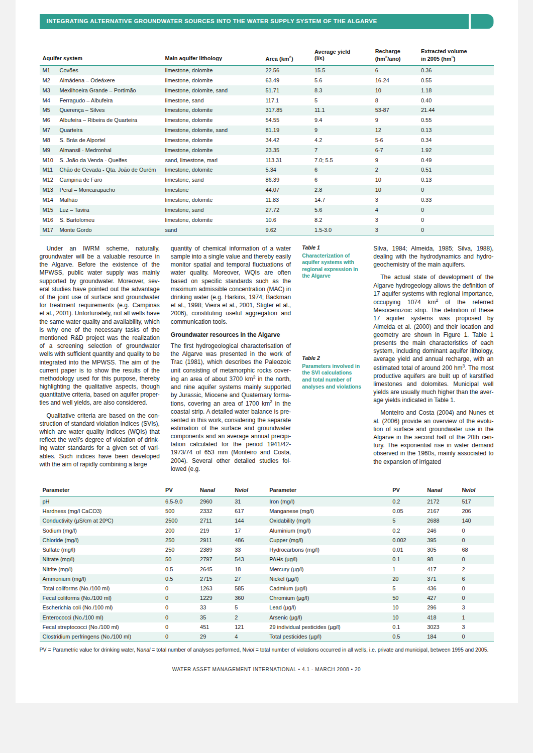Integrating alternative groundwater sources into the water supply system of the Algarve
| Aquifer system | Main aquifer lithology | Area (km 2 ) | Average yield (l/s) | Recharge (hm 3 /ano) | Extracted volume in 2005 (hm 3 ) |
| --- | --- | --- | --- | --- | --- |
| M1 | Covões | limestone, dolomite | 22.56 | 15.5 | 6 | 0.36 |
| M2 | Almádena – Odeáxere | limestone, dolomite | 63.49 | 5.6 | 16-24 | 0.55 |
| M3 | Mexilhoeira Grande – Portimão | limestone, dolomite, sand | 51.71 | 8.3 | 10 | 1.18 |
| M4 | Ferragudo – Albufeira | limestone, sand | 117.1 | 5 | 8 | 0.40 |
| M5 | Querença – Silves | limestone, dolomite | 317.85 | 11.1 | 53-87 | 21.44 |
| M6 | Albufeira – Ribeira de Quarteira | limestone, dolomite | 54.55 | 9.4 | 9 | 0.55 |
| M7 | Quarteira | limestone, dolomite, sand | 81.19 | 9 | 12 | 0.13 |
| M8 | S. Brás de Alportel | limestone, dolomite | 34.42 | 4.2 | 5-6 | 0.34 |
| M9 | Almansil - Medronhal | limestone, dolomite | 23.35 | 7 | 6-7 | 1.92 |
| M10 | S. João da Venda - Quelfes | sand, limestone, marl | 113.31 | 7.0; 5.5 | 9 | 0.49 |
| M11 | Chão de Cevada - Qta. João de Ourém | limestone, dolomite | 5.34 | 6 | 2 | 0.51 |
| M12 | Campina de Faro | limestone, sand | 86.39 | 6 | 10 | 0.13 |
| M13 | Peral – Moncarapacho | limestone | 44.07 | 2.8 | 10 | 0 |
| M14 | Malhão | limestone, dolomite | 11.83 | 14.7 | 3 | 0.33 |
| M15 | Luz – Tavira | limestone, sand | 27.72 | 5.6 | 4 | 0 |
| M16 | S. Bartolomeu | limestone, dolomite | 10.6 | 8.2 | 3 | 0 |
| M17 | Monte Gordo | sand | 9.62 | 1.5-3.0 | 3 | 0 |
Under an IWRM scheme, naturally, groundwater will be a valuable resource in the Algarve. Before the existence of the MPWSS, public water supply was mainly supported by groundwater. Moreover, several studies have pointed out the advantage of the joint use of surface and groundwater for treatment requirements (e.g. Campinas et al., 2001). Unfortunately, not all wells have the same water quality and availability, which is why one of the necessary tasks of the mentioned R&D project was the realization of a screening selection of groundwater wells with sufficient quantity and quality to be integrated into the MPWSS. The aim of the current paper is to show the results of the methodology used for this purpose, thereby highlighting the qualitative aspects, though quantitative criteria, based on aquifer properties and well yields, are also considered.
Qualitative criteria are based on the construction of standard violation indices (SVIs), which are water quality indices (WQIs) that reflect the well's degree of violation of drinking water standards for a given set of variables. Such indices have been developed with the aim of rapidly combining a large
quantity of chemical information of a water sample into a single value and thereby easily monitor spatial and temporal fluctuations of water quality. Moreover, WQIs are often based on specific standards such as the maximum admissible concentration (MAC) in drinking water (e.g. Harkins, 1974; Backman et al., 1998; Vieira et al., 2001, Stigter et al., 2006), constituting useful aggregation and communication tools.
Groundwater resources in the Algarve
The first hydrogeological characterisation of the Algarve was presented in the work of Trac (1981), which describes the Paleozoic unit consisting of metamorphic rocks covering an area of about 3700 km2 in the north, and nine aquifer systems mainly supported by Jurassic, Miocene and Quaternary formations, covering an area of 1700 km2 in the coastal strip. A detailed water balance is presented in this work, considering the separate estimation of the surface and groundwater components and an average annual precipitation calculated for the period 1941/42-1973/74 of 653 mm (Monteiro and Costa, 2004). Several other detailed studies followed (e.g.
Table 1 Characterization of aquifer systems with regional expression in the Algarve
Table 2 Parameters involved in the SVI calculations and total number of analyses and violations
Silva, 1984; Almeida, 1985; Silva, 1988), dealing with the hydrodynamics and hydrogeochemistry of the main aquifers.
The actual state of development of the Algarve hydrogeology allows the definition of 17 aquifer systems with regional importance, occupying 1074 km2 of the referred Mesocenozoic strip. The definition of these 17 aquifer systems was proposed by Almeida et al. (2000) and their location and geometry are shown in Figure 1. Table 1 presents the main characteristics of each system, including dominant aquifer lithology, average yield and annual recharge, with an estimated total of around 200 hm3. The most productive aquifers are built up of karstified limestones and dolomites. Municipal well yields are usually much higher than the average yields indicated in Table 1.
Monteiro and Costa (2004) and Nunes et al. (2006) provide an overview of the evolution of surface and groundwater use in the Algarve in the second half of the 20th century. The exponential rise in water demand observed in the 1960s, mainly associated to the expansion of irrigated
| Parameter | PV | N anal | N viol | Parameter | PV | N anal | N viol |
| --- | --- | --- | --- | --- | --- | --- | --- |
| pH | 6.5-9.0 | 2960 | 31 | Iron (mg/l) | 0.2 | 2172 | 517 |
| Hardness (mg/l CaCO3) | 500 | 2332 | 617 | Manganese (mg/l) | 0.05 | 2167 | 206 |
| Conductivity (µS/cm at 20ºC) | 2500 | 2711 | 144 | Oxidability (mg/l) | 5 | 2688 | 140 |
| Sodium (mg/l) | 200 | 219 | 17 | Aluminium (mg/l) | 0.2 | 246 | 0 |
| Chloride (mg/l) | 250 | 2911 | 486 | Cupper (mg/l) | 0.002 | 395 | 0 |
| Sulfate (mg/l) | 250 | 2389 | 33 | Hydrocarbons (mg/l) | 0.01 | 305 | 68 |
| Nitrate (mg/l) | 50 | 2797 | 543 | PAHs (µg/l) | 0.1 | 98 | 0 |
| Nitrite (mg/l) | 0.5 | 2645 | 18 | Mercury (µg/l) | 1 | 417 | 2 |
| Ammonium (mg/l) | 0.5 | 2715 | 27 | Nickel (µg/l) | 20 | 371 | 6 |
| Total coliforms (No./100 ml) | 0 | 1263 | 585 | Cadmium (µg/l) | 5 | 436 | 0 |
| Fecal coliforms (No./100 ml) | 0 | 1229 | 360 | Chromium (µg/l) | 50 | 427 | 0 |
| Escherichia coli (No./100 ml) | 0 | 33 | 5 | Lead (µg/l) | 10 | 296 | 3 |
| Enterococci (No./100 ml) | 0 | 35 | 2 | Arsenic (µg/l) | 10 | 418 | 1 |
| Fecal streptococci (No./100 ml) | 0 | 451 | 121 | 29 individual pesticides (µg/l) | 0.1 | 3023 | 3 |
| Clostridium perfringens (No./100 ml) | 0 | 29 | 4 | Total pesticides (µg/l) | 0.5 | 184 | 0 |
PV = Parametric value for drinking water, Nanal = total number of analyses performed, Nviol = total number of violations occurred in all wells, i.e. private and municipal, between 1995 and 2005.
WATER ASSET MANAGEMENT INTERNATIONAL • 4.1 - MARCH 2008 • 20